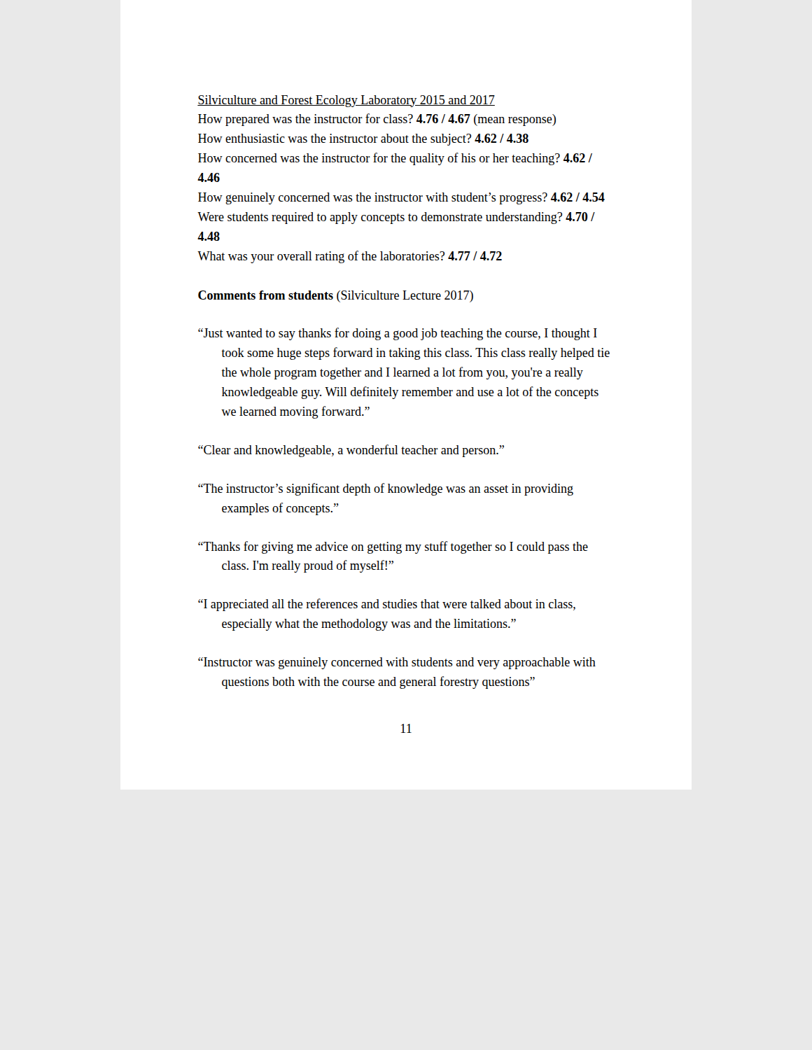Silviculture and Forest Ecology Laboratory 2015 and 2017
How prepared was the instructor for class? 4.76 / 4.67 (mean response)
How enthusiastic was the instructor about the subject? 4.62 / 4.38
How concerned was the instructor for the quality of his or her teaching? 4.62 / 4.46
How genuinely concerned was the instructor with student’s progress? 4.62 / 4.54
Were students required to apply concepts to demonstrate understanding? 4.70 / 4.48
What was your overall rating of the laboratories? 4.77 / 4.72
Comments from students (Silviculture Lecture 2017)
“Just wanted to say thanks for doing a good job teaching the course, I thought I took some huge steps forward in taking this class. This class really helped tie the whole program together and I learned a lot from you, you're a really knowledgeable guy. Will definitely remember and use a lot of the concepts we learned moving forward.”
“Clear and knowledgeable, a wonderful teacher and person.”
“The instructor’s significant depth of knowledge was an asset in providing examples of concepts.”
“Thanks for giving me advice on getting my stuff together so I could pass the class. I'm really proud of myself!”
“I appreciated all the references and studies that were talked about in class, especially what the methodology was and the limitations.”
“Instructor was genuinely concerned with students and very approachable with questions both with the course and general forestry questions”
11